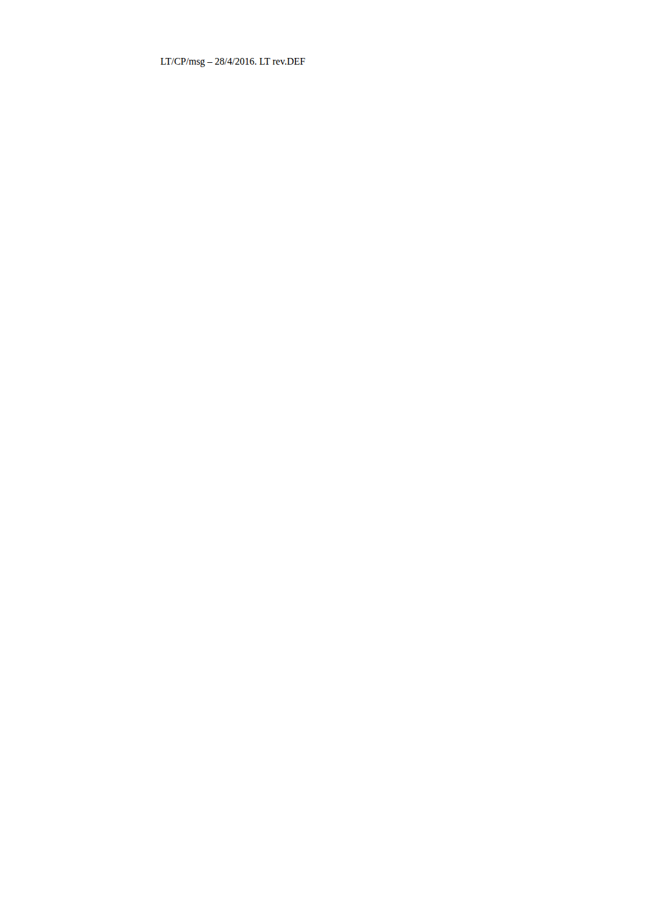LT/CP/msg – 28/4/2016. LT rev.DEF